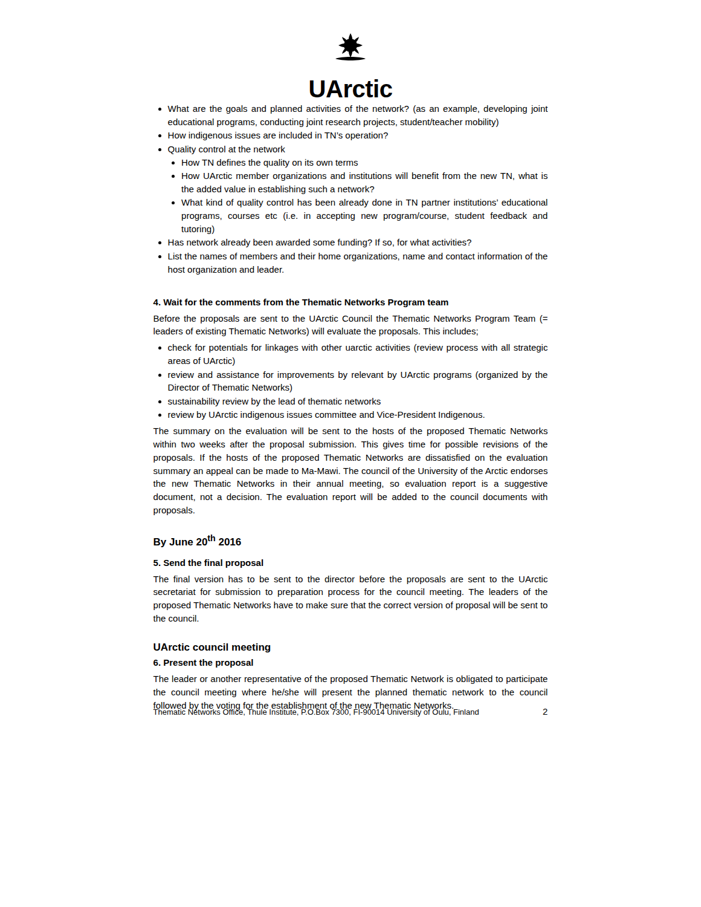UArctic
What are the goals and planned activities of the network? (as an example, developing joint educational programs, conducting joint research projects, student/teacher mobility)
How indigenous issues are included in TN’s operation?
Quality control at the network
How TN defines the quality on its own terms
How UArctic member organizations and institutions will benefit from the new TN, what is the added value in establishing such a network?
What kind of quality control has been already done in TN partner institutions’ educational programs, courses etc (i.e. in accepting new program/course, student feedback and tutoring)
Has network already been awarded some funding? If so, for what activities?
List the names of members and their home organizations, name and contact information of the host organization and leader.
4. Wait for the comments from the Thematic Networks Program team
Before the proposals are sent to the UArctic Council the Thematic Networks Program Team (= leaders of existing Thematic Networks) will evaluate the proposals. This includes;
check for potentials for linkages with other uarctic activities (review process with all strategic areas of UArctic)
review and assistance for improvements by relevant by UArctic programs (organized by the Director of Thematic Networks)
sustainability review by the lead of thematic networks
review by UArctic indigenous issues committee and Vice-President Indigenous.
The summary on the evaluation will be sent to the hosts of the proposed Thematic Networks within two weeks after the proposal submission. This gives time for possible revisions of the proposals. If the hosts of the proposed Thematic Networks are dissatisfied on the evaluation summary an appeal can be made to Ma-Mawi. The council of the University of the Arctic endorses the new Thematic Networks in their annual meeting, so evaluation report is a suggestive document, not a decision. The evaluation report will be added to the council documents with proposals.
By June 20th 2016
5. Send the final proposal
The final version has to be sent to the director before the proposals are sent to the UArctic secretariat for submission to preparation process for the council meeting. The leaders of the proposed Thematic Networks have to make sure that the correct version of proposal will be sent to the council.
UArctic council meeting
6. Present the proposal
The leader or another representative of the proposed Thematic Network is obligated to participate the council meeting where he/she will present the planned thematic network to the council followed by the voting for the establishment of the new Thematic Networks.
Thematic Networks Office, Thule Institute, P.O.Box 7300, FI-90014 University of Oulu, Finland
2